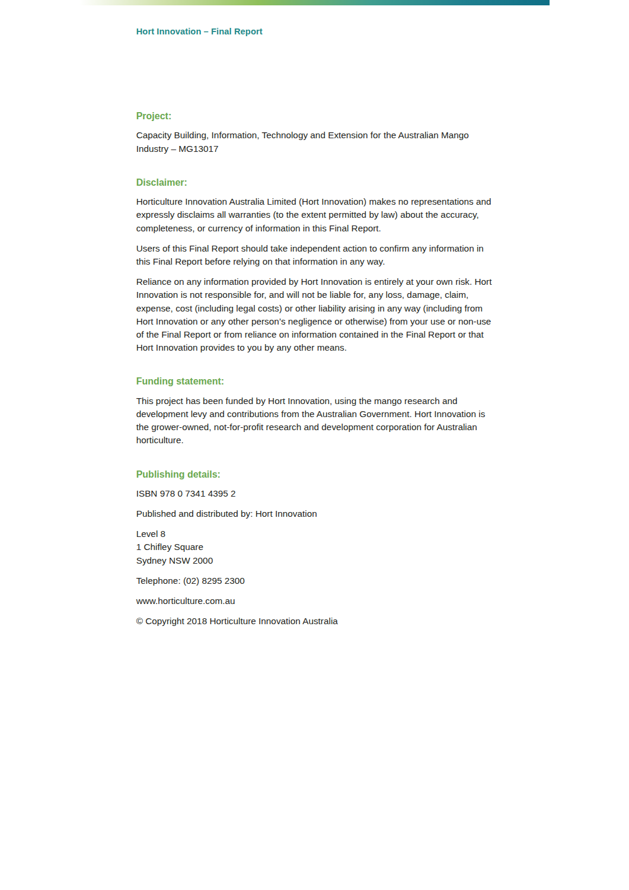Hort Innovation – Final Report
Project:
Capacity Building, Information, Technology and Extension for the Australian Mango Industry – MG13017
Disclaimer:
Horticulture Innovation Australia Limited (Hort Innovation) makes no representations and expressly disclaims all warranties (to the extent permitted by law) about the accuracy, completeness, or currency of information in this Final Report.
Users of this Final Report should take independent action to confirm any information in this Final Report before relying on that information in any way.
Reliance on any information provided by Hort Innovation is entirely at your own risk. Hort Innovation is not responsible for, and will not be liable for, any loss, damage, claim, expense, cost (including legal costs) or other liability arising in any way (including from Hort Innovation or any other person’s negligence or otherwise) from your use or non-use of the Final Report or from reliance on information contained in the Final Report or that Hort Innovation provides to you by any other means.
Funding statement:
This project has been funded by Hort Innovation, using the mango research and development levy and contributions from the Australian Government. Hort Innovation is the grower-owned, not-for-profit research and development corporation for Australian horticulture.
Publishing details:
ISBN 978 0 7341 4395 2
Published and distributed by: Hort Innovation
Level 8 1 Chifley Square Sydney NSW 2000
Telephone: (02) 8295 2300
www.horticulture.com.au
© Copyright 2018 Horticulture Innovation Australia